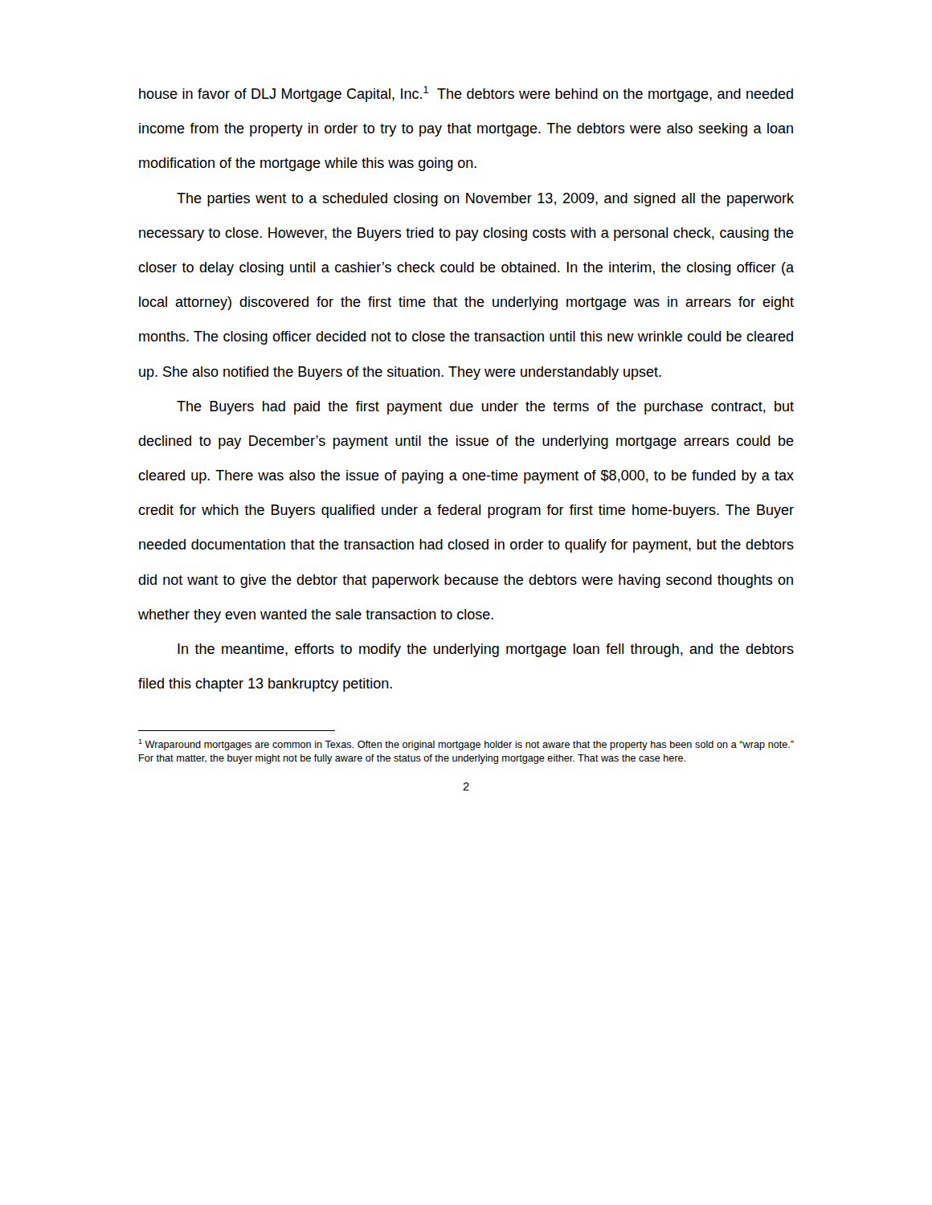house in favor of DLJ Mortgage Capital, Inc.1 The debtors were behind on the mortgage, and needed income from the property in order to try to pay that mortgage. The debtors were also seeking a loan modification of the mortgage while this was going on.
The parties went to a scheduled closing on November 13, 2009, and signed all the paperwork necessary to close. However, the Buyers tried to pay closing costs with a personal check, causing the closer to delay closing until a cashier’s check could be obtained. In the interim, the closing officer (a local attorney) discovered for the first time that the underlying mortgage was in arrears for eight months. The closing officer decided not to close the transaction until this new wrinkle could be cleared up. She also notified the Buyers of the situation. They were understandably upset.
The Buyers had paid the first payment due under the terms of the purchase contract, but declined to pay December’s payment until the issue of the underlying mortgage arrears could be cleared up. There was also the issue of paying a one-time payment of $8,000, to be funded by a tax credit for which the Buyers qualified under a federal program for first time home-buyers. The Buyer needed documentation that the transaction had closed in order to qualify for payment, but the debtors did not want to give the debtor that paperwork because the debtors were having second thoughts on whether they even wanted the sale transaction to close.
In the meantime, efforts to modify the underlying mortgage loan fell through, and the debtors filed this chapter 13 bankruptcy petition.
1 Wraparound mortgages are common in Texas. Often the original mortgage holder is not aware that the property has been sold on a “wrap note.” For that matter, the buyer might not be fully aware of the status of the underlying mortgage either. That was the case here.
2